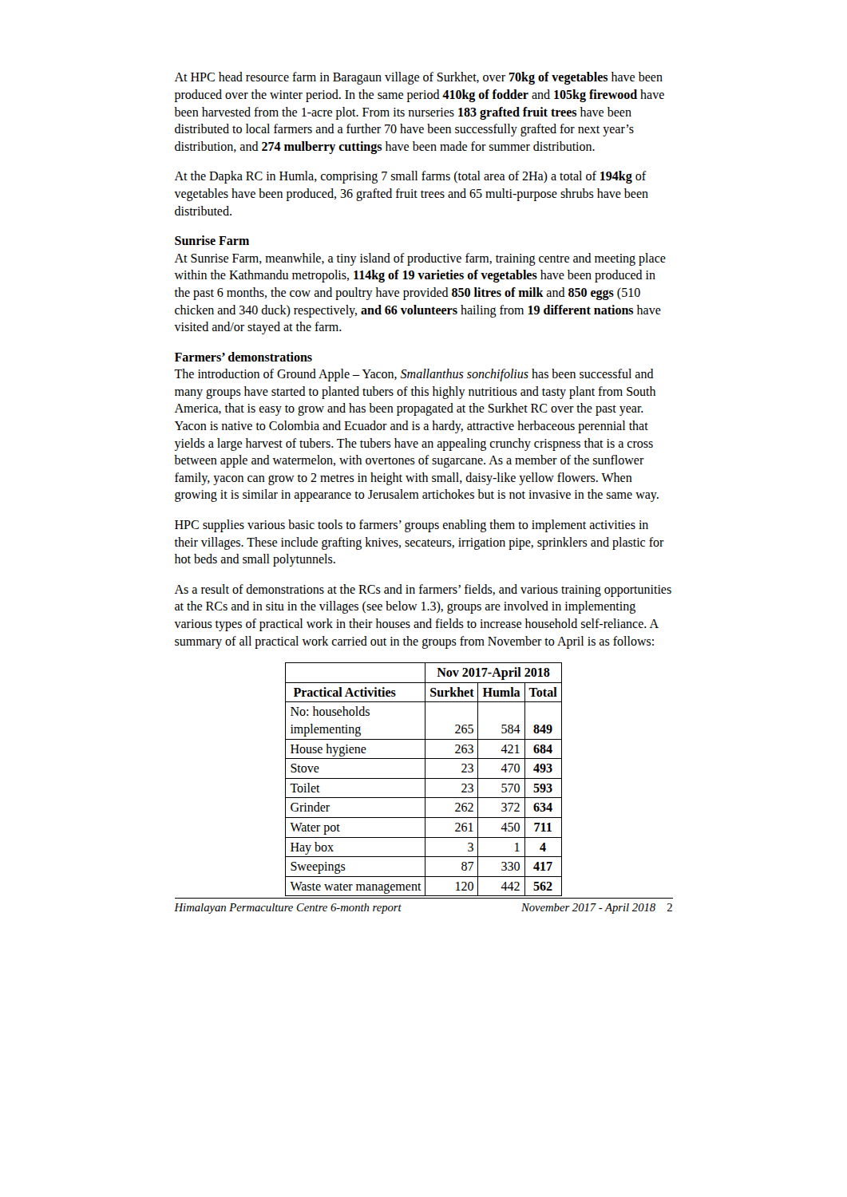At HPC head resource farm in Baragaun village of Surkhet, over 70kg of vegetables have been produced over the winter period. In the same period 410kg of fodder and 105kg firewood have been harvested from the 1-acre plot. From its nurseries 183 grafted fruit trees have been distributed to local farmers and a further 70 have been successfully grafted for next year’s distribution, and 274 mulberry cuttings have been made for summer distribution.
At the Dapka RC in Humla, comprising 7 small farms (total area of 2Ha) a total of 194kg of vegetables have been produced, 36 grafted fruit trees and 65 multi-purpose shrubs have been distributed.
Sunrise Farm
At Sunrise Farm, meanwhile, a tiny island of productive farm, training centre and meeting place within the Kathmandu metropolis, 114kg of 19 varieties of vegetables have been produced in the past 6 months, the cow and poultry have provided 850 litres of milk and 850 eggs (510 chicken and 340 duck) respectively, and 66 volunteers hailing from 19 different nations have visited and/or stayed at the farm.
Farmers’ demonstrations
The introduction of Ground Apple – Yacon, Smallanthus sonchifolius has been successful and many groups have started to planted tubers of this highly nutritious and tasty plant from South America, that is easy to grow and has been propagated at the Surkhet RC over the past year. Yacon is native to Colombia and Ecuador and is a hardy, attractive herbaceous perennial that yields a large harvest of tubers. The tubers have an appealing crunchy crispness that is a cross between apple and watermelon, with overtones of sugarcane. As a member of the sunflower family, yacon can grow to 2 metres in height with small, daisy-like yellow flowers. When growing it is similar in appearance to Jerusalem artichokes but is not invasive in the same way.
HPC supplies various basic tools to farmers’ groups enabling them to implement activities in their villages. These include grafting knives, secateurs, irrigation pipe, sprinklers and plastic for hot beds and small polytunnels.
As a result of demonstrations at the RCs and in farmers’ fields, and various training opportunities at the RCs and in situ in the villages (see below 1.3), groups are involved in implementing various types of practical work in their houses and fields to increase household self-reliance. A summary of all practical work carried out in the groups from November to April is as follows:
| | Nov 2017-April 2018 |
| Practical Activities | Surkhet | Humla | Total |
| No: households implementing | 265 | 584 | 849 |
| House hygiene | 263 | 421 | 684 |
| Stove | 23 | 470 | 493 |
| Toilet | 23 | 570 | 593 |
| Grinder | 262 | 372 | 634 |
| Water pot | 261 | 450 | 711 |
| Hay box | 3 | 1 | 4 |
| Sweepings | 87 | 330 | 417 |
| Waste water management | 120 | 442 | 562 |
Himalayan Permaculture Centre 6-month report November 2017 - April 20182